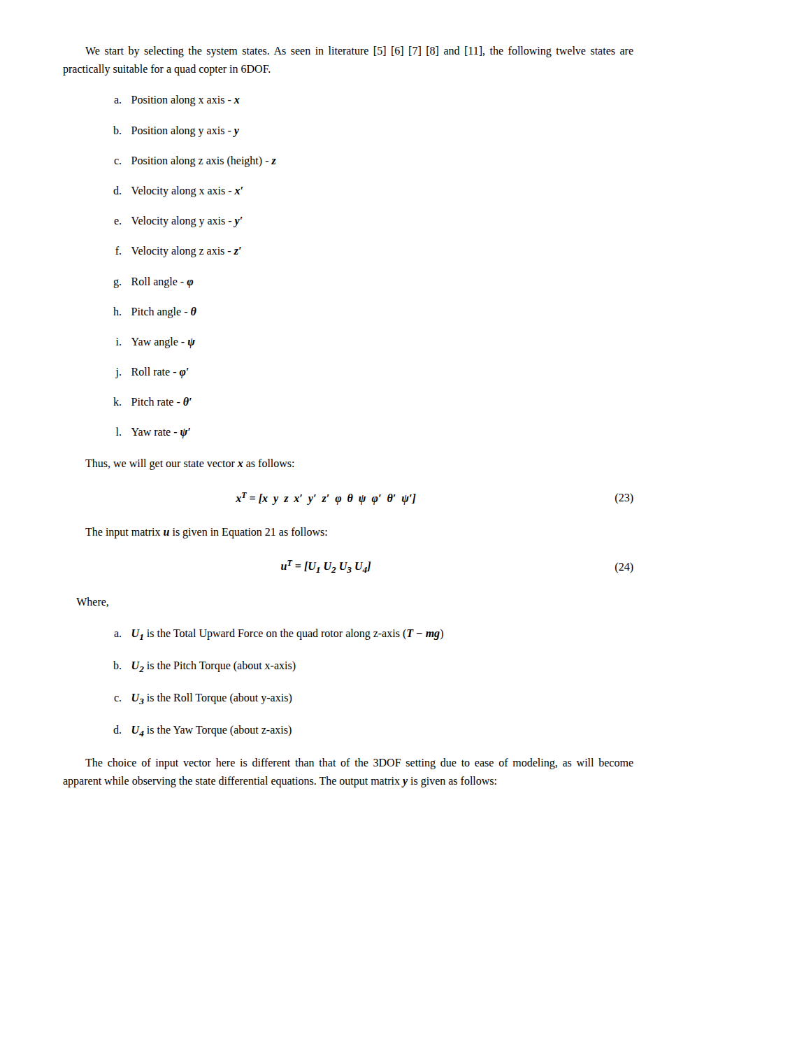We start by selecting the system states. As seen in literature [5] [6] [7] [8] and [11], the following twelve states are practically suitable for a quad copter in 6DOF.
Position along x axis - x
Position along y axis - y
Position along z axis (height) - z
Velocity along x axis - x′
Velocity along y axis - y′
Velocity along z axis - z′
Roll angle - φ
Pitch angle - θ
Yaw angle - ψ
Roll rate - φ′
Pitch rate - θ′
Yaw rate - ψ′
Thus, we will get our state vector x as follows:
xT = [x y z x′ y′ z′ φ θ ψ φ′ θ′ ψ′]
(23)
The input matrix u is given in Equation 21 as follows:
uT = [U1 U2 U3 U4]
(24)
Where,
U1 is the Total Upward Force on the quad rotor along z-axis (T − mg)
U2 is the Pitch Torque (about x-axis)
U3 is the Roll Torque (about y-axis)
U4 is the Yaw Torque (about z-axis)
The choice of input vector here is different than that of the 3DOF setting due to ease of modeling, as will become apparent while observing the state differential equations. The output matrix y is given as follows: